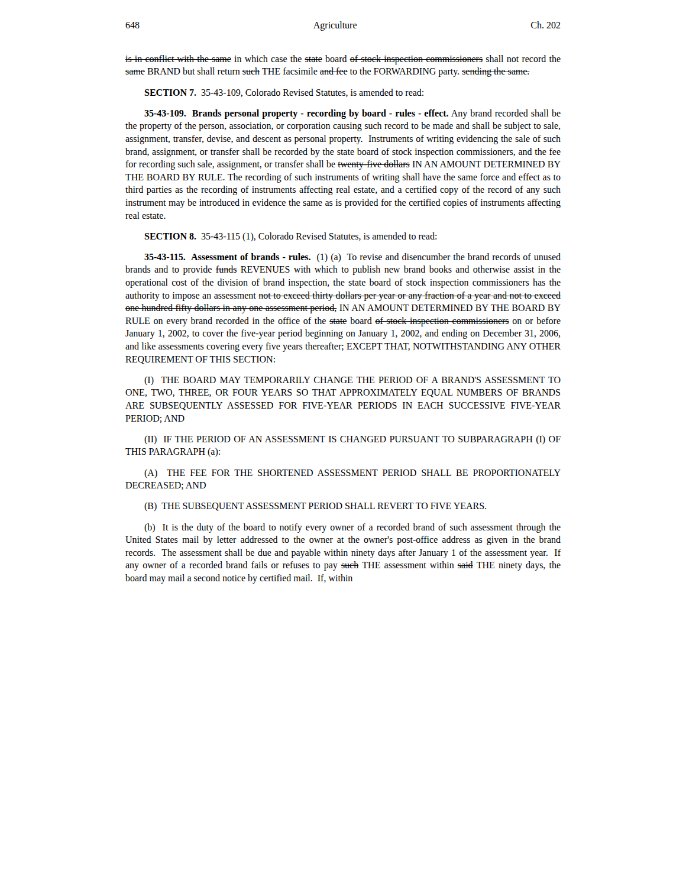648 Agriculture Ch. 202
is in conflict with the same in which case the state board of stock inspection commissioners shall not record the same BRAND but shall return such THE facsimile and fee to the FORWARDING party. sending the same.
SECTION 7. 35-43-109, Colorado Revised Statutes, is amended to read:
35-43-109. Brands personal property - recording by board - rules - effect. Any brand recorded shall be the property of the person, association, or corporation causing such record to be made and shall be subject to sale, assignment, transfer, devise, and descent as personal property. Instruments of writing evidencing the sale of such brand, assignment, or transfer shall be recorded by the state board of stock inspection commissioners, and the fee for recording such sale, assignment, or transfer shall be twenty-five dollars IN AN AMOUNT DETERMINED BY THE BOARD BY RULE. The recording of such instruments of writing shall have the same force and effect as to third parties as the recording of instruments affecting real estate, and a certified copy of the record of any such instrument may be introduced in evidence the same as is provided for the certified copies of instruments affecting real estate.
SECTION 8. 35-43-115 (1), Colorado Revised Statutes, is amended to read:
35-43-115. Assessment of brands - rules. (1) (a) To revise and disencumber the brand records of unused brands and to provide funds REVENUES with which to publish new brand books and otherwise assist in the operational cost of the division of brand inspection, the state board of stock inspection commissioners has the authority to impose an assessment not to exceed thirty dollars per year or any fraction of a year and not to exceed one hundred fifty dollars in any one assessment period, IN AN AMOUNT DETERMINED BY THE BOARD BY RULE on every brand recorded in the office of the state board of stock inspection commissioners on or before January 1, 2002, to cover the five-year period beginning on January 1, 2002, and ending on December 31, 2006, and like assessments covering every five years thereafter; EXCEPT THAT, NOTWITHSTANDING ANY OTHER REQUIREMENT OF THIS SECTION:
(I) THE BOARD MAY TEMPORARILY CHANGE THE PERIOD OF A BRAND'S ASSESSMENT TO ONE, TWO, THREE, OR FOUR YEARS SO THAT APPROXIMATELY EQUAL NUMBERS OF BRANDS ARE SUBSEQUENTLY ASSESSED FOR FIVE-YEAR PERIODS IN EACH SUCCESSIVE FIVE-YEAR PERIOD; AND
(II) IF THE PERIOD OF AN ASSESSMENT IS CHANGED PURSUANT TO SUBPARAGRAPH (I) OF THIS PARAGRAPH (a):
(A) THE FEE FOR THE SHORTENED ASSESSMENT PERIOD SHALL BE PROPORTIONATELY DECREASED; AND
(B) THE SUBSEQUENT ASSESSMENT PERIOD SHALL REVERT TO FIVE YEARS.
(b) It is the duty of the board to notify every owner of a recorded brand of such assessment through the United States mail by letter addressed to the owner at the owner's post-office address as given in the brand records. The assessment shall be due and payable within ninety days after January 1 of the assessment year. If any owner of a recorded brand fails or refuses to pay such THE assessment within said THE ninety days, the board may mail a second notice by certified mail. If, within